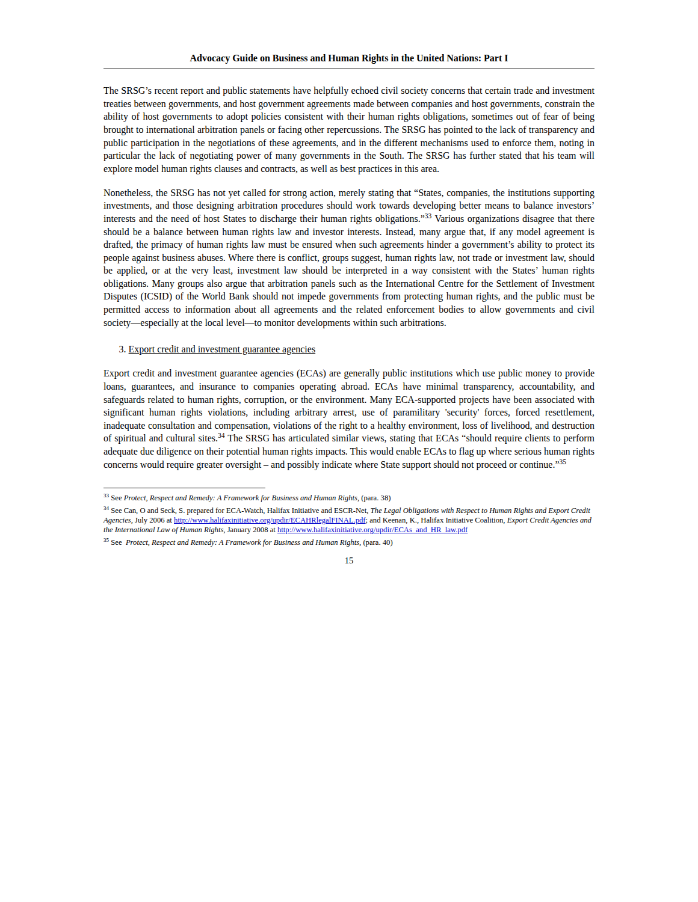Advocacy Guide on Business and Human Rights in the United Nations: Part I
The SRSG’s recent report and public statements have helpfully echoed civil society concerns that certain trade and investment treaties between governments, and host government agreements made between companies and host governments, constrain the ability of host governments to adopt policies consistent with their human rights obligations, sometimes out of fear of being brought to international arbitration panels or facing other repercussions. The SRSG has pointed to the lack of transparency and public participation in the negotiations of these agreements, and in the different mechanisms used to enforce them, noting in particular the lack of negotiating power of many governments in the South. The SRSG has further stated that his team will explore model human rights clauses and contracts, as well as best practices in this area.
Nonetheless, the SRSG has not yet called for strong action, merely stating that “States, companies, the institutions supporting investments, and those designing arbitration procedures should work towards developing better means to balance investors’ interests and the need of host States to discharge their human rights obligations.”33 Various organizations disagree that there should be a balance between human rights law and investor interests. Instead, many argue that, if any model agreement is drafted, the primacy of human rights law must be ensured when such agreements hinder a government’s ability to protect its people against business abuses. Where there is conflict, groups suggest, human rights law, not trade or investment law, should be applied, or at the very least, investment law should be interpreted in a way consistent with the States’ human rights obligations. Many groups also argue that arbitration panels such as the International Centre for the Settlement of Investment Disputes (ICSID) of the World Bank should not impede governments from protecting human rights, and the public must be permitted access to information about all agreements and the related enforcement bodies to allow governments and civil society—especially at the local level—to monitor developments within such arbitrations.
Export credit and investment guarantee agencies
Export credit and investment guarantee agencies (ECAs) are generally public institutions which use public money to provide loans, guarantees, and insurance to companies operating abroad. ECAs have minimal transparency, accountability, and safeguards related to human rights, corruption, or the environment. Many ECA-supported projects have been associated with significant human rights violations, including arbitrary arrest, use of paramilitary 'security' forces, forced resettlement, inadequate consultation and compensation, violations of the right to a healthy environment, loss of livelihood, and destruction of spiritual and cultural sites.34 The SRSG has articulated similar views, stating that ECAs “should require clients to perform adequate due diligence on their potential human rights impacts. This would enable ECAs to flag up where serious human rights concerns would require greater oversight – and possibly indicate where State support should not proceed or continue.”35
33 See Protect, Respect and Remedy: A Framework for Business and Human Rights, (para. 38)
34 See Can, O and Seck, S. prepared for ECA-Watch, Halifax Initiative and ESCR-Net, The Legal Obligations with Respect to Human Rights and Export Credit Agencies, July 2006 at http://www.halifaxinitiative.org/updir/ECAHRlegalFINAL.pdf; and Keenan, K., Halifax Initiative Coalition, Export Credit Agencies and the International Law of Human Rights, January 2008 at http://www.halifaxinitiative.org/updir/ECAs_and_HR_law.pdf
35 See Protect, Respect and Remedy: A Framework for Business and Human Rights, (para. 40)
15